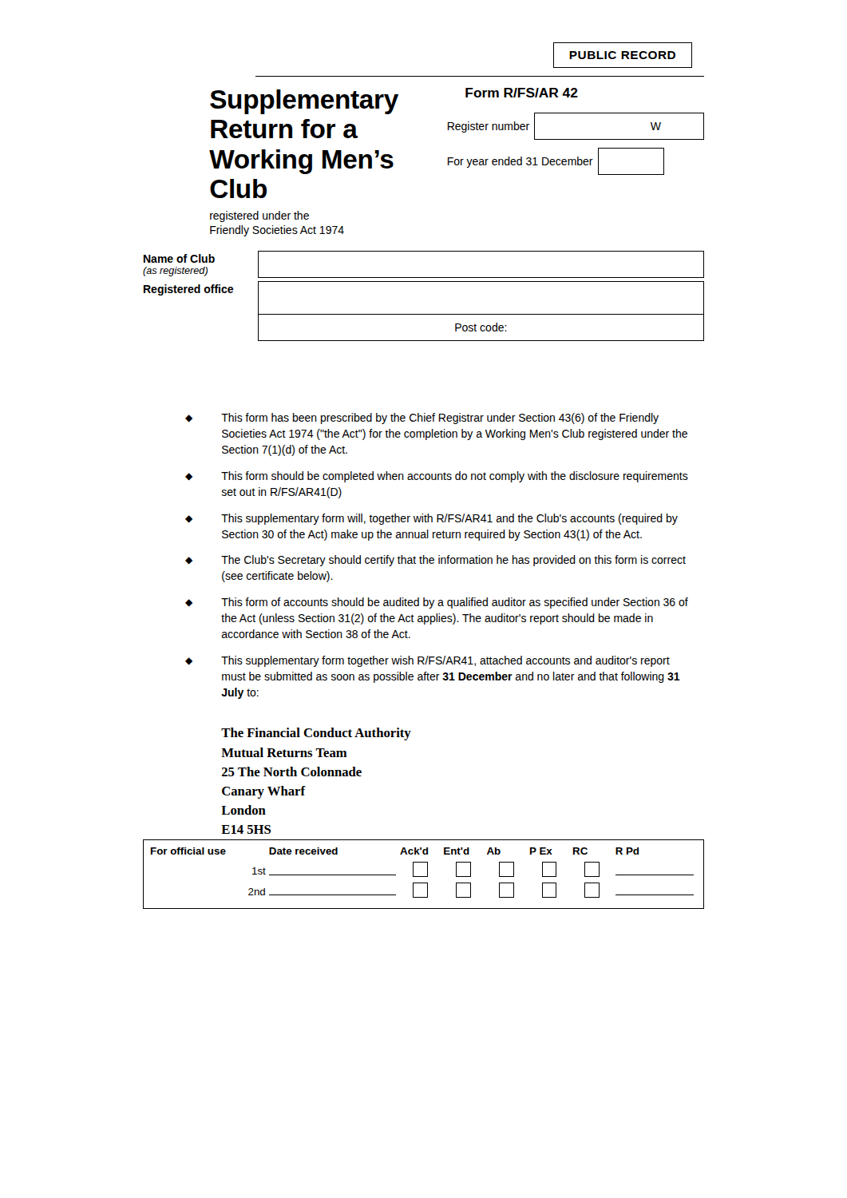PUBLIC RECORD
Supplementary Return for a Working Men’s Club
registered under the
Friendly Societies Act 1974
Form R/FS/AR 42
Register number
W
For year ended 31 December
Name of Club(as registered)
Registered office
Post code:
◆
This form has been prescribed by the Chief Registrar under Section 43(6) of the Friendly Societies Act 1974 ("the Act") for the completion by a Working Men's Club registered under the Section 7(1)(d) of the Act.
◆
This form should be completed when accounts do not comply with the disclosure requirements set out in R/FS/AR41(D)
◆
This supplementary form will, together with R/FS/AR41 and the Club's accounts (required by Section 30 of the Act) make up the annual return required by Section 43(1) of the Act.
◆
The Club's Secretary should certify that the information he has provided on this form is correct (see certificate below).
◆
This form of accounts should be audited by a qualified auditor as specified under Section 36 of the Act (unless Section 31(2) of the Act applies). The auditor's report should be made in accordance with Section 38 of the Act.
◆
This supplementary form together wish R/FS/AR41, attached accounts and auditor's report must be submitted as soon as possible after 31 December and no later and that following 31 July to:
The Financial Conduct Authority
Mutual Returns Team
25 The North Colonnade
Canary Wharf
London
E14 5HS
| For official use | Date received | Ack'd | Ent'd | Ab | P Ex | RC | R Pd |
| --- | --- | --- | --- | --- | --- | --- | --- |
| 1st | | | | | | | |
| 2nd | | | | | | | |